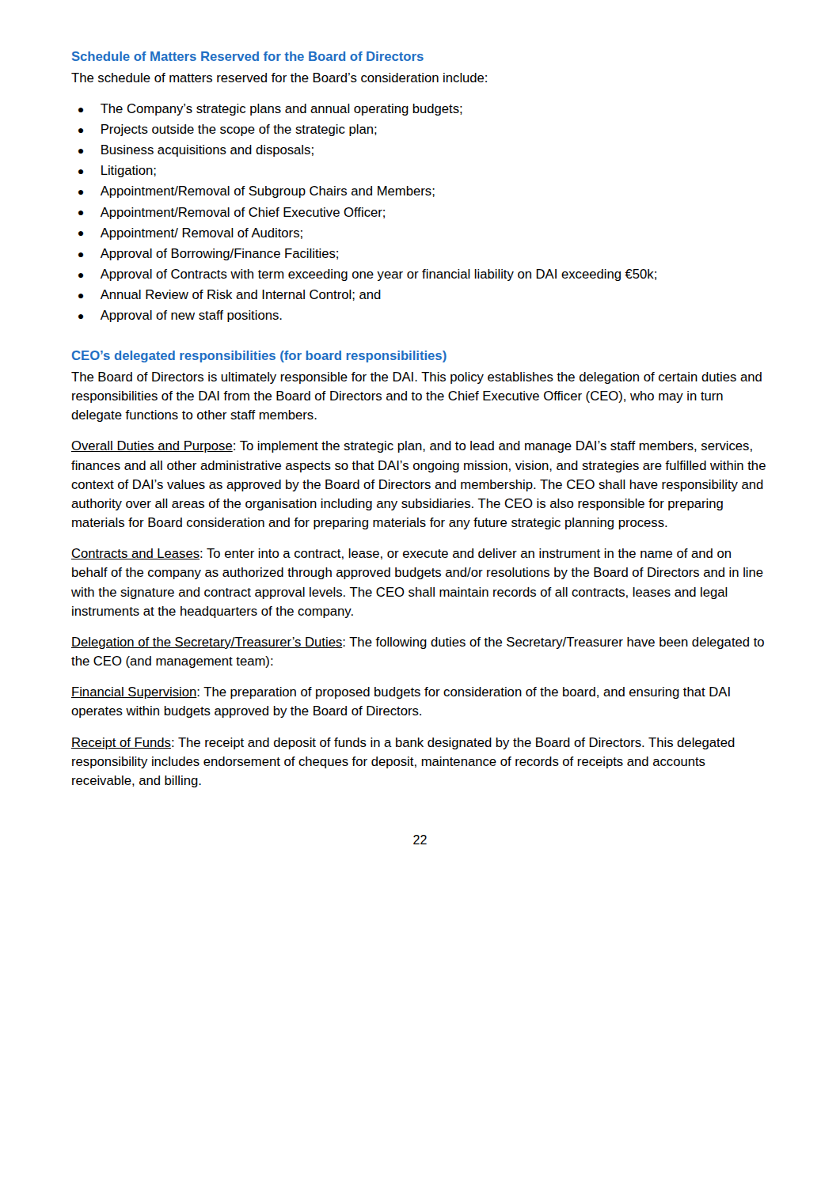Schedule of Matters Reserved for the Board of Directors
The schedule of matters reserved for the Board’s consideration include:
The Company’s strategic plans and annual operating budgets;
Projects outside the scope of the strategic plan;
Business acquisitions and disposals;
Litigation;
Appointment/Removal of Subgroup Chairs and Members;
Appointment/Removal of Chief Executive Officer;
Appointment/ Removal of Auditors;
Approval of Borrowing/Finance Facilities;
Approval of Contracts with term exceeding one year or financial liability on DAI exceeding €50k;
Annual Review of Risk and Internal Control; and
Approval of new staff positions.
CEO’s delegated responsibilities (for board responsibilities)
The Board of Directors is ultimately responsible for the DAI. This policy establishes the delegation of certain duties and responsibilities of the DAI from the Board of Directors and to the Chief Executive Officer (CEO), who may in turn delegate functions to other staff members.
Overall Duties and Purpose: To implement the strategic plan, and to lead and manage DAI’s staff members, services, finances and all other administrative aspects so that DAI’s ongoing mission, vision, and strategies are fulfilled within the context of DAI’s values as approved by the Board of Directors and membership. The CEO shall have responsibility and authority over all areas of the organisation including any subsidiaries. The CEO is also responsible for preparing materials for Board consideration and for preparing materials for any future strategic planning process.
Contracts and Leases: To enter into a contract, lease, or execute and deliver an instrument in the name of and on behalf of the company as authorized through approved budgets and/or resolutions by the Board of Directors and in line with the signature and contract approval levels. The CEO shall maintain records of all contracts, leases and legal instruments at the headquarters of the company.
Delegation of the Secretary/Treasurer’s Duties: The following duties of the Secretary/Treasurer have been delegated to the CEO (and management team):
Financial Supervision: The preparation of proposed budgets for consideration of the board, and ensuring that DAI operates within budgets approved by the Board of Directors.
Receipt of Funds: The receipt and deposit of funds in a bank designated by the Board of Directors. This delegated responsibility includes endorsement of cheques for deposit, maintenance of records of receipts and accounts receivable, and billing.
22